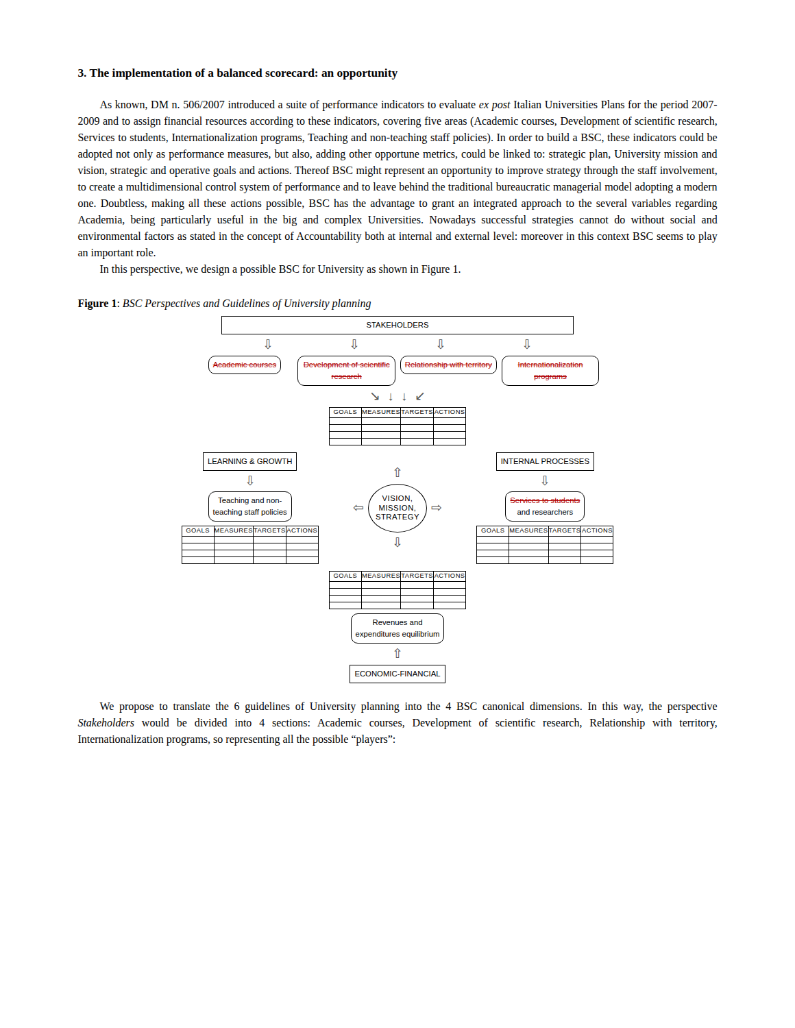3. The implementation of a balanced scorecard: an opportunity
As known, DM n. 506/2007 introduced a suite of performance indicators to evaluate ex post Italian Universities Plans for the period 2007-2009 and to assign financial resources according to these indicators, covering five areas (Academic courses, Development of scientific research, Services to students, Internationalization programs, Teaching and non-teaching staff policies). In order to build a BSC, these indicators could be adopted not only as performance measures, but also, adding other opportune metrics, could be linked to: strategic plan, University mission and vision, strategic and operative goals and actions. Thereof BSC might represent an opportunity to improve strategy through the staff involvement, to create a multidimensional control system of performance and to leave behind the traditional bureaucratic managerial model adopting a modern one. Doubtless, making all these actions possible, BSC has the advantage to grant an integrated approach to the several variables regarding Academia, being particularly useful in the big and complex Universities. Nowadays successful strategies cannot do without social and environmental factors as stated in the concept of Accountability both at internal and external level: moreover in this context BSC seems to play an important role.
In this perspective, we design a possible BSC for University as shown in Figure 1.
Figure 1: BSC Perspectives and Guidelines of University planning
STAKEHOLDERS
⇩
⇩
⇩
⇩
Academic courses
Development of scientific research
Relationship with territory
Internationalization programs
↘ ↓ ↓ ↙
| GOALS | MEASURES | TARGETS | ACTIONS |
| --- | --- | --- | --- |
LEARNING & GROWTH
⇩
Teaching and non-
teaching staff policies
| GOALS | MEASURES | TARGETS | ACTIONS |
| --- | --- | --- | --- |
⇧
⇦ VISION,
MISSION,
STRATEGY ⇨
⇩
INTERNAL PROCESSES
⇩
Services to students
and researchers
| GOALS | MEASURES | TARGETS | ACTIONS |
| --- | --- | --- | --- |
| GOALS | MEASURES | TARGETS | ACTIONS |
| --- | --- | --- | --- |
Revenues and
expenditures equilibrium
⇧
ECONOMIC-FINANCIAL
We propose to translate the 6 guidelines of University planning into the 4 BSC canonical dimensions. In this way, the perspective Stakeholders would be divided into 4 sections: Academic courses, Development of scientific research, Relationship with territory, Internationalization programs, so representing all the possible “players”: